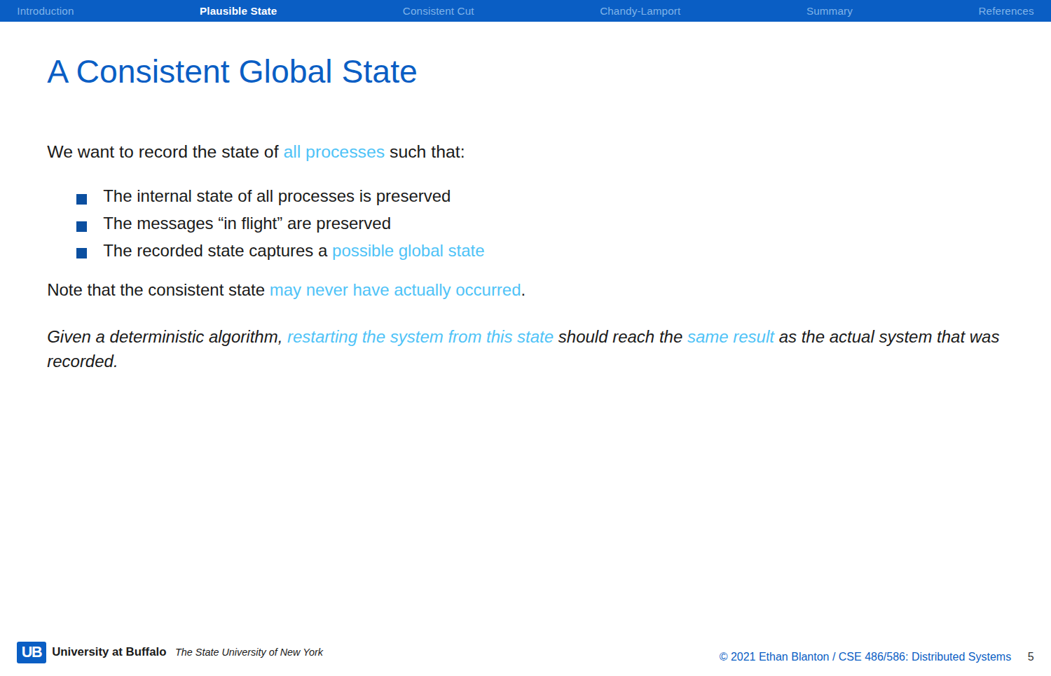Introduction
Plausible State
Consistent Cut
Chandy-Lamport
Summary
References
A Consistent Global State
We want to record the state of all processes such that:
The internal state of all processes is preserved
The messages “in flight” are preserved
The recorded state captures a possible global state
Note that the consistent state may never have actually occurred.
Given a deterministic algorithm, restarting the system from this state should reach the same result as the actual system that was recorded.
UB University at Buffalo The State University of New York
© 2021 Ethan Blanton / CSE 486/586: Distributed Systems 5